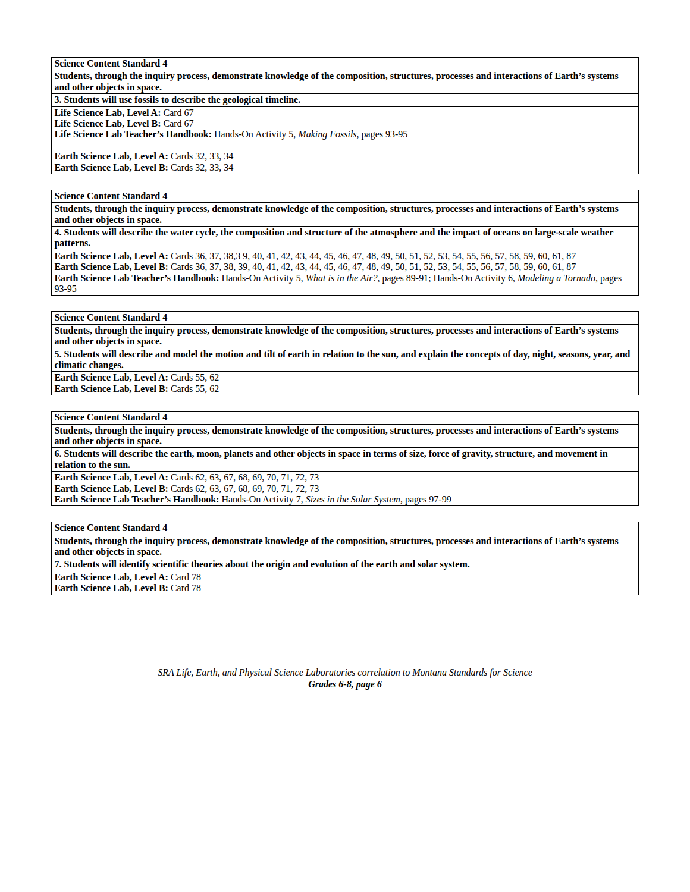| Science Content Standard 4 |
| Students, through the inquiry process, demonstrate knowledge of the composition, structures, processes and interactions of Earth’s systems and other objects in space. |
| 3. Students will use fossils to describe the geological timeline. |
| Life Science Lab, Level A: Card 67 Life Science Lab, Level B: Card 67 Life Science Lab Teacher’s Handbook: Hands-On Activity 5, Making Fossils, pages 93-95 Earth Science Lab, Level A: Cards 32, 33, 34 Earth Science Lab, Level B: Cards 32, 33, 34 |
| Science Content Standard 4 |
| Students, through the inquiry process, demonstrate knowledge of the composition, structures, processes and interactions of Earth’s systems and other objects in space. |
| 4. Students will describe the water cycle, the composition and structure of the atmosphere and the impact of oceans on large-scale weather patterns. |
| Earth Science Lab, Level A: Cards 36, 37, 38,3 9, 40, 41, 42, 43, 44, 45, 46, 47, 48, 49, 50, 51, 52, 53, 54, 55, 56, 57, 58, 59, 60, 61, 87 Earth Science Lab, Level B: Cards 36, 37, 38, 39, 40, 41, 42, 43, 44, 45, 46, 47, 48, 49, 50, 51, 52, 53, 54, 55, 56, 57, 58, 59, 60, 61, 87 Earth Science Lab Teacher’s Handbook: Hands-On Activity 5, What is in the Air?, pages 89-91; Hands-On Activity 6, Modeling a Tornado, pages 93-95 |
| Science Content Standard 4 |
| Students, through the inquiry process, demonstrate knowledge of the composition, structures, processes and interactions of Earth’s systems and other objects in space. |
| 5. Students will describe and model the motion and tilt of earth in relation to the sun, and explain the concepts of day, night, seasons, year, and climatic changes. |
| Earth Science Lab, Level A: Cards 55, 62 Earth Science Lab, Level B: Cards 55, 62 |
| Science Content Standard 4 |
| Students, through the inquiry process, demonstrate knowledge of the composition, structures, processes and interactions of Earth’s systems and other objects in space. |
| 6. Students will describe the earth, moon, planets and other objects in space in terms of size, force of gravity, structure, and movement in relation to the sun. |
| Earth Science Lab, Level A: Cards 62, 63, 67, 68, 69, 70, 71, 72, 73 Earth Science Lab, Level B: Cards 62, 63, 67, 68, 69, 70, 71, 72, 73 Earth Science Lab Teacher’s Handbook: Hands-On Activity 7, Sizes in the Solar System, pages 97-99 |
| Science Content Standard 4 |
| Students, through the inquiry process, demonstrate knowledge of the composition, structures, processes and interactions of Earth’s systems and other objects in space. |
| 7. Students will identify scientific theories about the origin and evolution of the earth and solar system. |
| Earth Science Lab, Level A: Card 78 Earth Science Lab, Level B: Card 78 |
SRA Life, Earth, and Physical Science Laboratories correlation to Montana Standards for Science
Grades 6-8, page 6